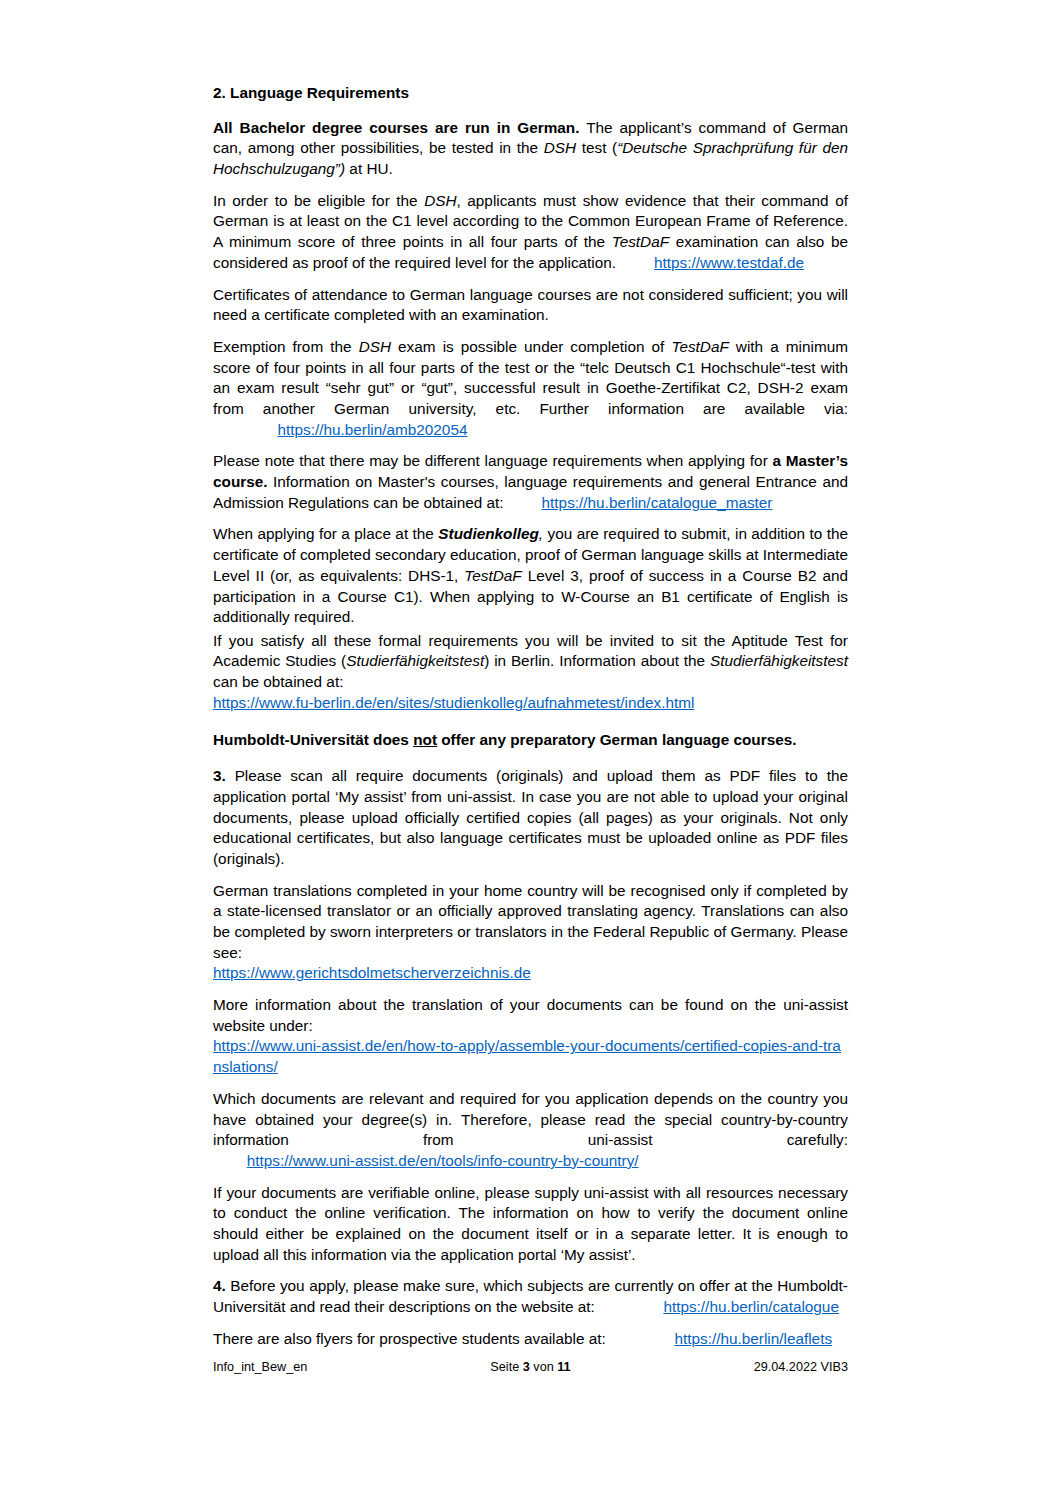2. Language Requirements
All Bachelor degree courses are run in German. The applicant’s command of German can, among other possibilities, be tested in the DSH test (“Deutsche Sprachprüfung für den Hochschulzugang”) at HU.
In order to be eligible for the DSH, applicants must show evidence that their command of German is at least on the C1 level according to the Common European Frame of Reference. A minimum score of three points in all four parts of the TestDaF examination can also be considered as proof of the required level for the application. https://www.testdaf.de
Certificates of attendance to German language courses are not considered sufficient; you will need a certificate completed with an examination.
Exemption from the DSH exam is possible under completion of TestDaF with a minimum score of four points in all four parts of the test or the “telc Deutsch C1 Hochschule“-test with an exam result “sehr gut” or “gut”, successful result in Goethe-Zertifikat C2, DSH-2 exam from another German university, etc. Further information are available via: https://hu.berlin/amb202054
Please note that there may be different language requirements when applying for a Master’s course. Information on Master's courses, language requirements and general Entrance and Admission Regulations can be obtained at: https://hu.berlin/catalogue_master
When applying for a place at the Studienkolleg, you are required to submit, in addition to the certificate of completed secondary education, proof of German language skills at Intermediate Level II (or, as equivalents: DHS-1, TestDaF Level 3, proof of success in a Course B2 and participation in a Course C1). When applying to W-Course an B1 certificate of English is additionally required.
If you satisfy all these formal requirements you will be invited to sit the Aptitude Test for Academic Studies (Studierfähigkeitstest) in Berlin. Information about the Studierfähigkeitstest can be obtained at:
https://www.fu-berlin.de/en/sites/studienkolleg/aufnahmetest/index.html
Humboldt-Universität does not offer any preparatory German language courses.
3. Please scan all require documents (originals) and upload them as PDF files to the application portal ‘My assist’ from uni-assist. In case you are not able to upload your original documents, please upload officially certified copies (all pages) as your originals. Not only educational certificates, but also language certificates must be uploaded online as PDF files (originals).
German translations completed in your home country will be recognised only if completed by a state-licensed translator or an officially approved translating agency. Translations can also be completed by sworn interpreters or translators in the Federal Republic of Germany. Please see:
https://www.gerichtsdolmetscherverzeichnis.de
More information about the translation of your documents can be found on the uni-assist website under:
https://www.uni-assist.de/en/how-to-apply/assemble-your-documents/certified-copies-and-translations/
Which documents are relevant and required for you application depends on the country you have obtained your degree(s) in. Therefore, please read the special country-by-country information from uni-assist carefully: https://www.uni-assist.de/en/tools/info-country-by-country/
If your documents are verifiable online, please supply uni-assist with all resources necessary to conduct the online verification. The information on how to verify the document online should either be explained on the document itself or in a separate letter. It is enough to upload all this information via the application portal ‘My assist’.
4. Before you apply, please make sure, which subjects are currently on offer at the Humboldt-Universität and read their descriptions on the website at: https://hu.berlin/catalogue
There are also flyers for prospective students available at: https://hu.berlin/leaflets
Info_int_Bew_en
Seite 3 von 11
29.04.2022 VIB3